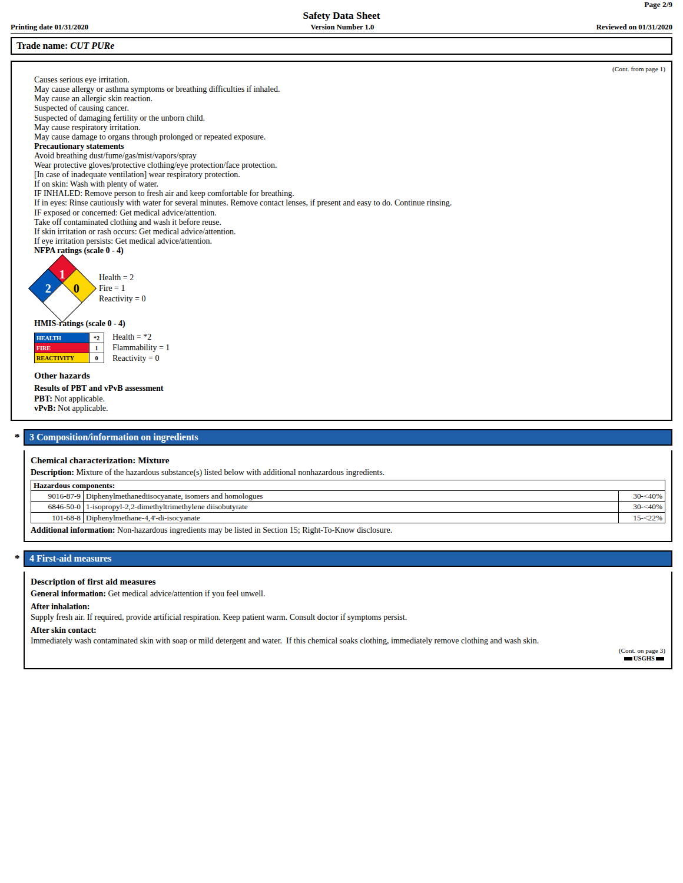Page 2/9
Safety Data Sheet
Printing date 01/31/2020 Version Number 1.0 Reviewed on 01/31/2020
Trade name: CUT PURe
(Cont. from page 1)
Causes serious eye irritation.
May cause allergy or asthma symptoms or breathing difficulties if inhaled.
May cause an allergic skin reaction.
Suspected of causing cancer.
Suspected of damaging fertility or the unborn child.
May cause respiratory irritation.
May cause damage to organs through prolonged or repeated exposure.
Precautionary statements
Avoid breathing dust/fume/gas/mist/vapors/spray
Wear protective gloves/protective clothing/eye protection/face protection.
[In case of inadequate ventilation] wear respiratory protection.
If on skin: Wash with plenty of water.
IF INHALED: Remove person to fresh air and keep comfortable for breathing.
If in eyes: Rinse cautiously with water for several minutes. Remove contact lenses, if present and easy to do. Continue rinsing.
IF exposed or concerned: Get medical advice/attention.
Take off contaminated clothing and wash it before reuse.
If skin irritation or rash occurs: Get medical advice/attention.
If eye irritation persists: Get medical advice/attention.
NFPA ratings (scale 0 - 4)
1
2
0
Health = 2
Fire = 1
Reactivity = 0
HMIS-ratings (scale 0 - 4)
| HEALTH | *2 |
| FIRE | 1 |
| REACTIVITY | 0 |
Health = *2
Flammability = 1
Reactivity = 0
Other hazards
Results of PBT and vPvB assessment
PBT: Not applicable.
vPvB: Not applicable.
*
3 Composition/information on ingredients
Chemical characterization: Mixture
Description: Mixture of the hazardous substance(s) listed below with additional nonhazardous ingredients.
| Hazardous components: |
| --- |
| 9016-87-9 | Diphenylmethanediisocyanate, isomers and homologues | 30-<40% |
| 6846-50-0 | 1-isopropyl-2,2-dimethyltrimethylene diisobutyrate | 30-<40% |
| 101-68-8 | Diphenylmethane-4,4'-di-isocyanate | 15-<22% |
Additional information: Non-hazardous ingredients may be listed in Section 15; Right-To-Know disclosure.
*
4 First-aid measures
Description of first aid measures
General information: Get medical advice/attention if you feel unwell.
After inhalation:
Supply fresh air. If required, provide artificial respiration. Keep patient warm. Consult doctor if symptoms persist.
After skin contact:
Immediately wash contaminated skin with soap or mild detergent and water. If this chemical soaks clothing, immediately remove clothing and wash skin.
(Cont. on page 3)
USGHS